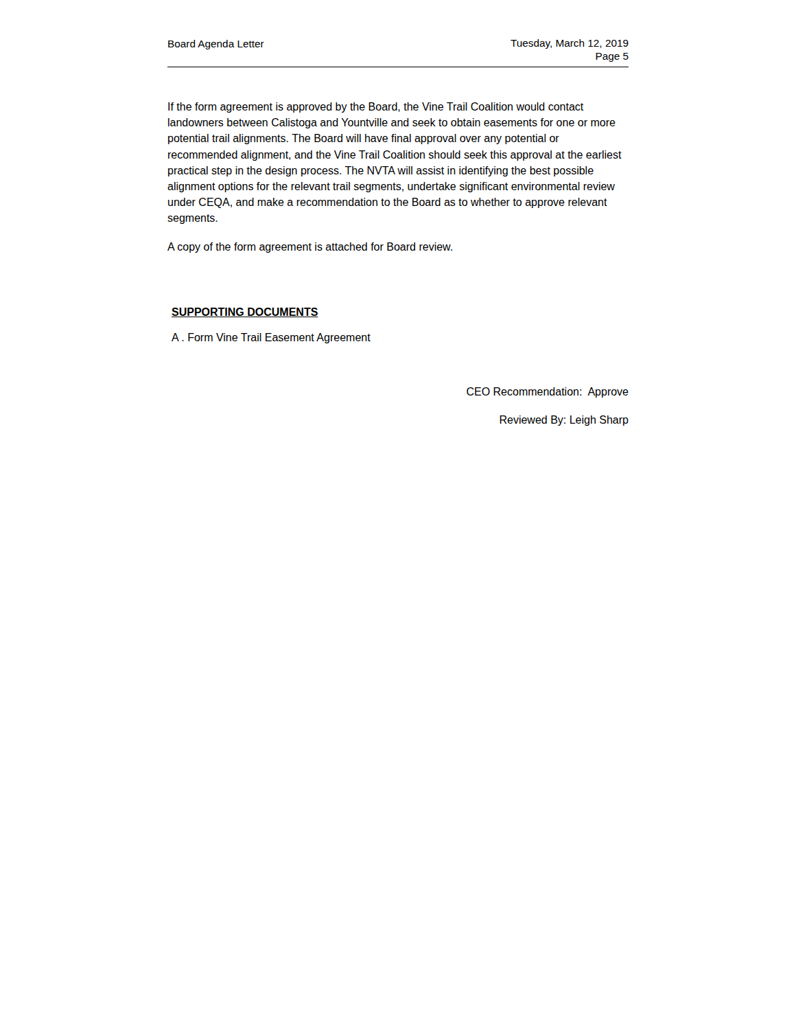Board Agenda Letter
Tuesday, March 12, 2019
Page 5
If the form agreement is approved by the Board, the Vine Trail Coalition would contact landowners between Calistoga and Yountville and seek to obtain easements for one or more potential trail alignments. The Board will have final approval over any potential or recommended alignment, and the Vine Trail Coalition should seek this approval at the earliest practical step in the design process. The NVTA will assist in identifying the best possible alignment options for the relevant trail segments, undertake significant environmental review under CEQA, and make a recommendation to the Board as to whether to approve relevant segments.
A copy of the form agreement is attached for Board review.
SUPPORTING DOCUMENTS
A . Form Vine Trail Easement Agreement
CEO Recommendation: Approve
Reviewed By: Leigh Sharp